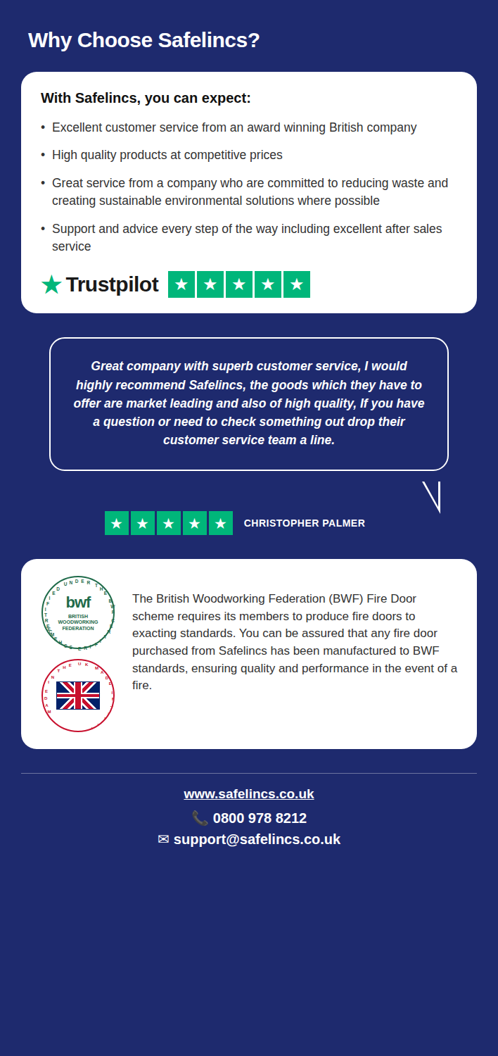Why Choose Safelincs?
With Safelincs, you can expect:
Excellent customer service from an award winning British company
High quality products at competitive prices
Great service from a company who are committed to reducing waste and creating sustainable environmental solutions where possible
Support and advice every step of the way including excellent after sales service
★ Trustpilot
★ ★ ★ ★ ★
Great company with superb customer service, I would highly recommend Safelincs, the goods which they have to offer are market leading and also of high quality, If you have a question or need to check something out drop their customer service team a line.
★ ★ ★ ★ ★
CHRISTOPHER PALMER
C E R T I F I E D U N D E R T H E B W F C E R T I F I R E S C H E M E
bwf BRITISH
WOODWORKING
FEDERATION
M A D E I N T H E U K M A D E I N T H E U K
The British Woodworking Federation (BWF) Fire Door scheme requires its members to produce fire doors to exacting standards. You can be assured that any fire door purchased from Safelincs has been manufactured to BWF standards, ensuring quality and performance in the event of a fire.
www.safelincs.co.uk
📞0800 978 8212
✉support@safelincs.co.uk